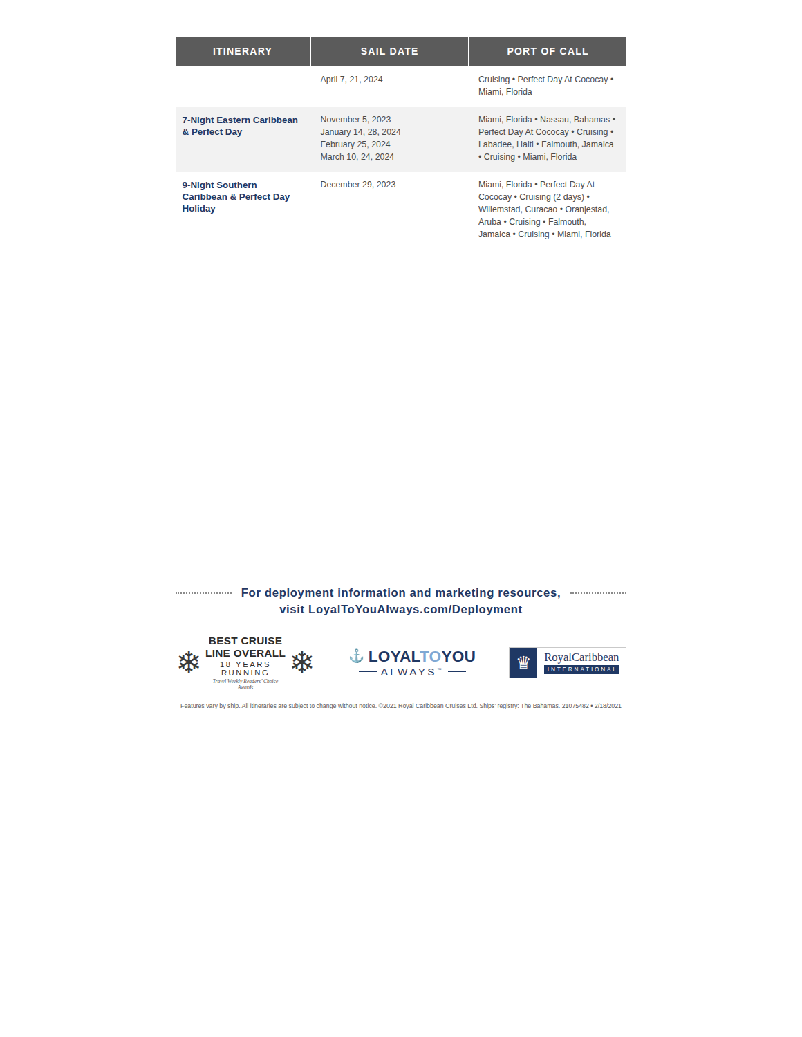| ITINERARY | SAIL DATE | PORT OF CALL |
| --- | --- | --- |
| | April 7, 21, 2024 | Cruising • Perfect Day At Cococay • Miami, Florida |
| 7-Night Eastern Caribbean & Perfect Day | November 5, 2023 January 14, 28, 2024 February 25, 2024 March 10, 24, 2024 | Miami, Florida • Nassau, Bahamas • Perfect Day At Cococay • Cruising • Labadee, Haiti • Falmouth, Jamaica • Cruising • Miami, Florida |
| 9-Night Southern Caribbean & Perfect Day Holiday | December 29, 2023 | Miami, Florida • Perfect Day At Cococay • Cruising (2 days) • Willemstad, Curacao • Oranjestad, Aruba • Cruising • Falmouth, Jamaica • Cruising • Miami, Florida |
For deployment information and marketing resources,
visit LoyalToYouAlways.com/Deployment
❄
BEST CRUISE LINE OVERALL
18 YEARS RUNNING
Travel Weekly Readers’ Choice Awards
❄
⚓ LOYALTOYOU
ALWAYS™
♛
RoyalCaribbean
INTERNATIONAL
Features vary by ship. All itineraries are subject to change without notice. ©2021 Royal Caribbean Cruises Ltd. Ships’ registry: The Bahamas. 21075482 • 2/18/2021